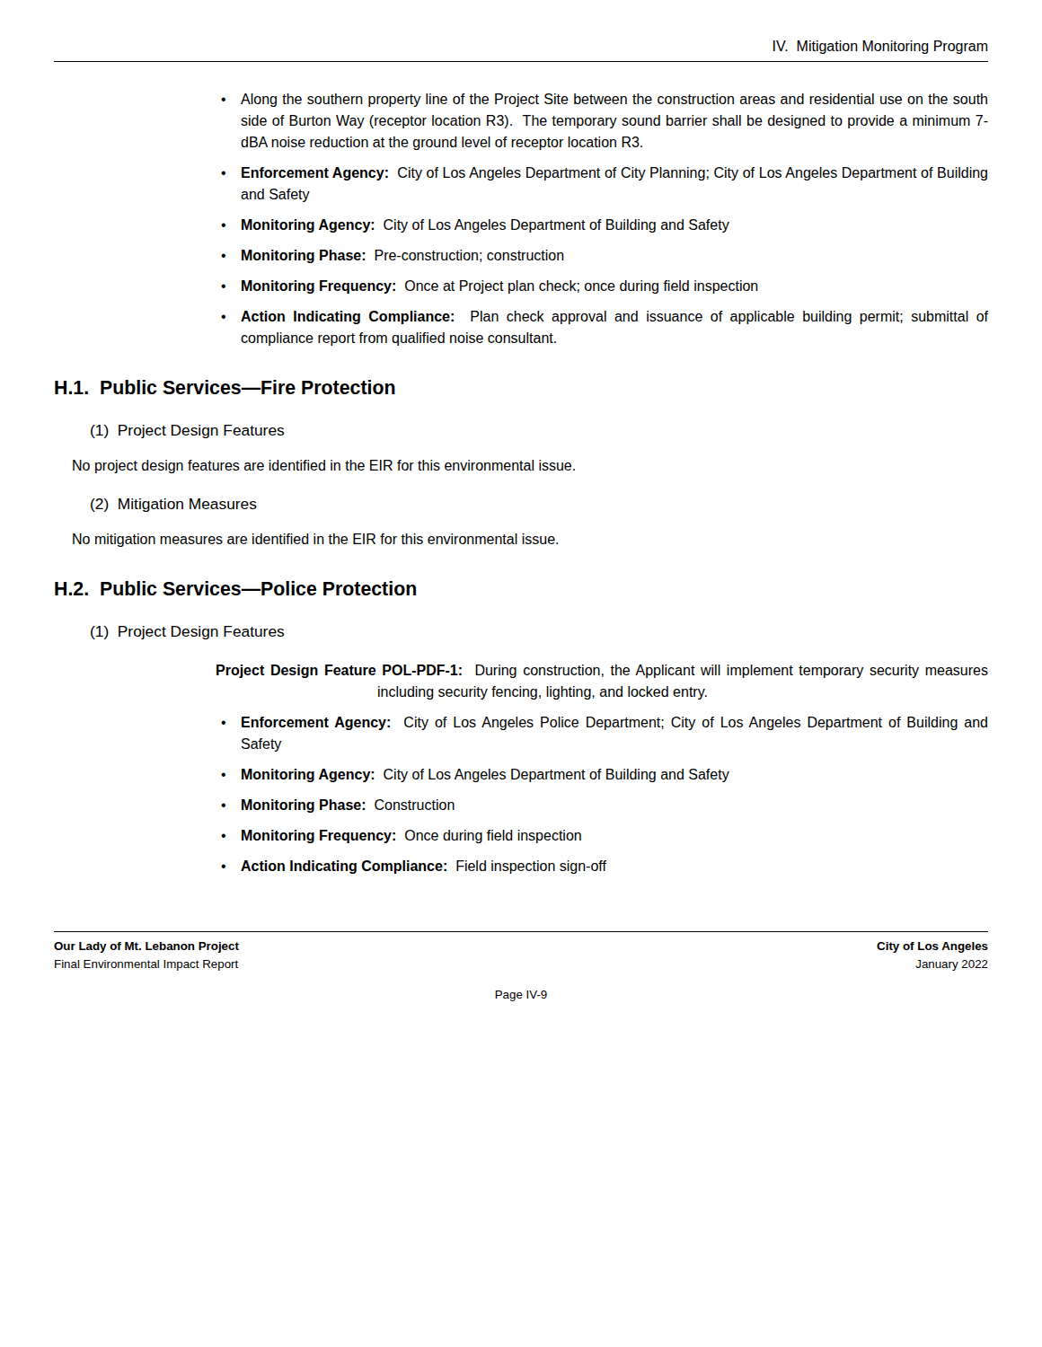IV. Mitigation Monitoring Program
Along the southern property line of the Project Site between the construction areas and residential use on the south side of Burton Way (receptor location R3). The temporary sound barrier shall be designed to provide a minimum 7-dBA noise reduction at the ground level of receptor location R3.
Enforcement Agency: City of Los Angeles Department of City Planning; City of Los Angeles Department of Building and Safety
Monitoring Agency: City of Los Angeles Department of Building and Safety
Monitoring Phase: Pre-construction; construction
Monitoring Frequency: Once at Project plan check; once during field inspection
Action Indicating Compliance: Plan check approval and issuance of applicable building permit; submittal of compliance report from qualified noise consultant.
H.1. Public Services—Fire Protection
(1) Project Design Features
No project design features are identified in the EIR for this environmental issue.
(2) Mitigation Measures
No mitigation measures are identified in the EIR for this environmental issue.
H.2. Public Services—Police Protection
(1) Project Design Features
Project Design Feature POL-PDF-1: During construction, the Applicant will implement temporary security measures including security fencing, lighting, and locked entry.
Enforcement Agency: City of Los Angeles Police Department; City of Los Angeles Department of Building and Safety
Monitoring Agency: City of Los Angeles Department of Building and Safety
Monitoring Phase: Construction
Monitoring Frequency: Once during field inspection
Action Indicating Compliance: Field inspection sign-off
Our Lady of Mt. Lebanon Project
Final Environmental Impact Report
City of Los Angeles
January 2022
Page IV-9